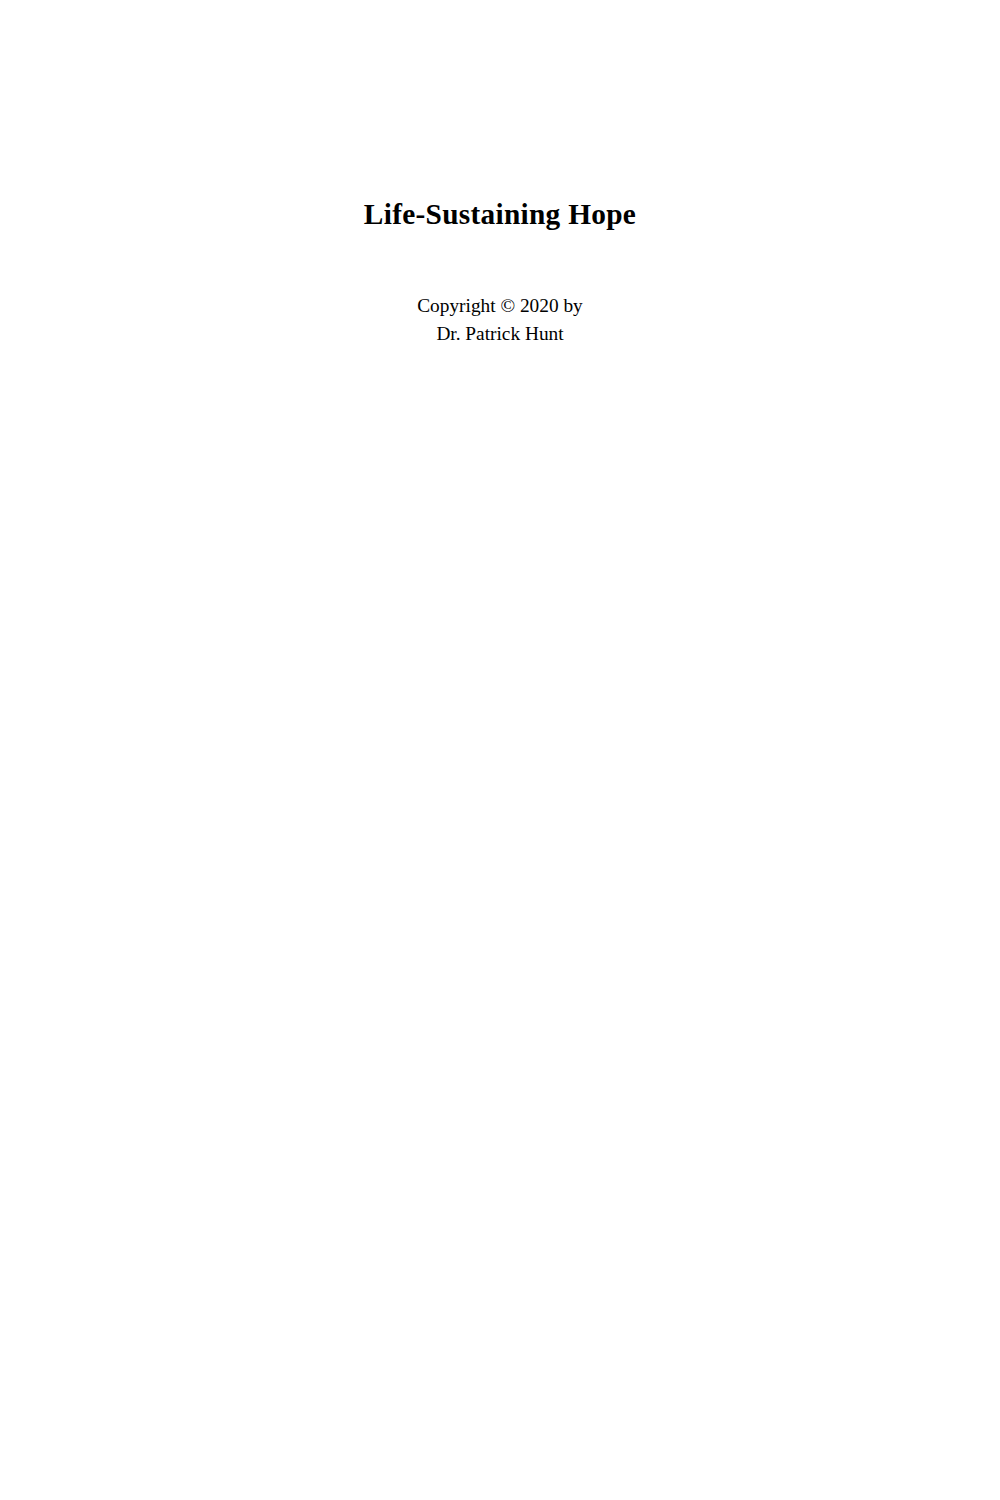Life-Sustaining Hope
Copyright © 2020 by Dr. Patrick Hunt